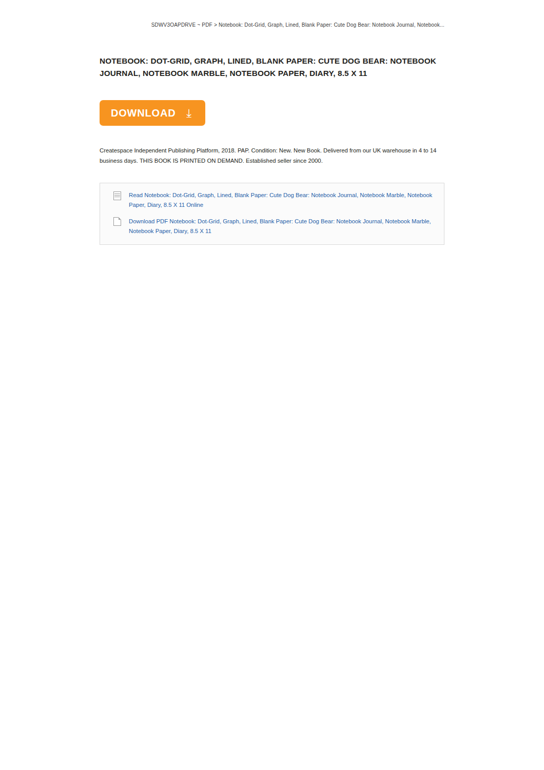SDWV3OAPDRVE ~ PDF > Notebook: Dot-Grid, Graph, Lined, Blank Paper: Cute Dog Bear: Notebook Journal, Notebook...
Notebook: Dot-Grid, Graph, Lined, Blank Paper: Cute Dog Bear: Notebook Journal, Notebook Marble, Notebook Paper, Diary, 8.5 x 11
DOWNLOAD ⤓
Createspace Independent Publishing Platform, 2018. PAP. Condition: New. New Book. Delivered from our UK warehouse in 4 to 14 business days. THIS BOOK IS PRINTED ON DEMAND. Established seller since 2000.
| | Read Notebook: Dot-Grid, Graph, Lined, Blank Paper: Cute Dog Bear: Notebook Journal, Notebook Marble, Notebook Paper, Diary, 8.5 X 11 Online |
| | Download PDF Notebook: Dot-Grid, Graph, Lined, Blank Paper: Cute Dog Bear: Notebook Journal, Notebook Marble, Notebook Paper, Diary, 8.5 X 11 |